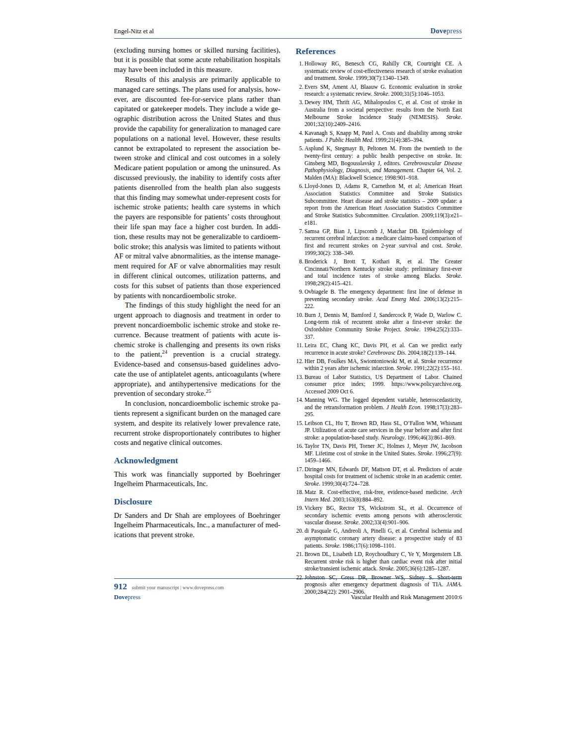Engel-Nitz et al
Dove press
(excluding nursing homes or skilled nursing facilities), but it is possible that some acute rehabilitation hospitals may have been included in this measure.
Results of this analysis are primarily applicable to managed care settings. The plans used for analysis, however, are discounted fee-for-service plans rather than capitated or gatekeeper models. They include a wide geographic distribution across the United States and thus provide the capability for generalization to managed care populations on a national level. However, these results cannot be extrapolated to represent the association between stroke and clinical and cost outcomes in a solely Medicare patient population or among the uninsured. As discussed previously, the inability to identify costs after patients disenrolled from the health plan also suggests that this finding may somewhat under-represent costs for ischemic stroke patients; health care systems in which the payers are responsible for patients’ costs throughout their life span may face a higher cost burden. In addition, these results may not be generalizable to cardioembolic stroke; this analysis was limited to patients without AF or mitral valve abnormalities, as the intense management required for AF or valve abnormalities may result in different clinical outcomes, utilization patterns, and costs for this subset of patients than those experienced by patients with noncardioembolic stroke.
The findings of this study highlight the need for an urgent approach to diagnosis and treatment in order to prevent noncardioembolic ischemic stroke and stoke recurrence. Because treatment of patients with acute ischemic stroke is challenging and presents its own risks to the patient,24 prevention is a crucial strategy. Evidence-based and consensus-based guidelines advocate the use of antiplatelet agents, anticoagulants (where appropriate), and antihypertensive medications for the prevention of secondary stroke.25
In conclusion, noncardioembolic ischemic stroke patients represent a significant burden on the managed care system, and despite its relatively lower prevalence rate, recurrent stroke disproportionately contributes to higher costs and negative clinical outcomes.
Acknowledgment
This work was financially supported by Boehringer Ingelheim Pharmaceuticals, Inc.
Disclosure
Dr Sanders and Dr Shah are employees of Boehringer Ingelheim Pharmaceuticals, Inc., a manufacturer of medications that prevent stroke.
References
Holloway RG, Benesch CG, Rahilly CR, Courtright CE. A systematic review of cost-effectiveness research of stroke evaluation and treatment. Stroke. 1999;30(7):1340–1349.
Evers SM, Ament AJ, Blaauw G. Economic evaluation in stroke research: a systematic review. Stroke. 2000;31(5):1046–1053.
Dewey HM, Thrift AG, Mihalopoulos C, et al. Cost of stroke in Australia from a societal perspective: results from the North East Melbourne Stroke Incidence Study (NEMESIS). Stroke. 2001;32(10):2409–2416.
Kavanagh S, Knapp M, Patel A. Costs and disability among stroke patients. J Public Health Med. 1999;21(4):385–394.
Asplund K, Stegmayr B, Peltonen M. From the twentieth to the twenty-first century: a public health perspective on stroke. In: Ginsberg MD, Bogousslavsky J, editors. Cerebrovascular Disease Pathophysiology, Diagnosis, and Management. Chapter 64, Vol. 2. Malden (MA): Blackwell Science; 1998:901–918.
Lloyd-Jones D, Adams R, Carnethon M, et al; American Heart Association Statistics Committee and Stroke Statistics Subcommittee. Heart disease and stroke statistics – 2009 update: a report from the American Heart Association Statistics Committee and Stroke Statistics Subcommittee. Circulation. 2009;119(3):e21–e181.
Samsa GP, Bian J, Lipscomb J, Matchar DB. Epidemiology of recurrent cerebral infarction: a medicare claims-based comparison of first and recurrent strokes on 2-year survival and cost. Stroke. 1999;30(2): 338–349.
Broderick J, Brott T, Kothari R, et al. The Greater Cincinnati/Northern Kentucky stroke study: preliminary first-ever and total incidence rates of stroke among Blacks. Stroke. 1998;29(2):415–421.
Ovbiagele B. The emergency department: first line of defense in preventing secondary stroke. Acad Emerg Med. 2006;13(2):215–222.
Burn J, Dennis M, Bamford J, Sandercock P, Wade D, Warlow C. Long-term risk of recurrent stroke after a first-ever stroke: the Oxfordshire Community Stroke Project. Stroke. 1994;25(2):333–337.
Leira EC, Chang KC, Davis PH, et al. Can we predict early recurrence in acute stroke? Cerebrovasc Dis. 2004;18(2):139–144.
Hier DB, Foulkes MA, Swiontoniowski M, et al. Stroke recurrence within 2 years after ischemic infarction. Stroke. 1991;22(2):155–161.
Bureau of Labor Statistics, US Department of Labor. Chained consumer price index; 1999. https://www.policyarchive.org. Accessed 2009 Oct 6.
Manning WG. The logged dependent variable, heteroscedasticity, and the retransformation problem. J Health Econ. 1998;17(3):283–295.
Leibson CL, Hu T, Brown RD, Hass SL, O’Fallon WM, Whisnant JP. Utilization of acute care services in the year before and after first stroke: a population-based study. Neurology. 1996;46(3):861–869.
Taylor TN, Davis PH, Torner JC, Holmes J, Meyer JW, Jacobson MF. Lifetime cost of stroke in the United States. Stroke. 1996;27(9): 1459–1466.
Diringer MN, Edwards DF, Mattson DT, et al. Predictors of acute hospital costs for treatment of ischemic stroke in an academic center. Stroke. 1999;30(4):724–728.
Matz R. Cost-effective, risk-free, evidence-based medicine. Arch Intern Med. 2003;163(8):884–892.
Vickery BG, Rector TS, Wickstrom SL, et al. Occurrence of secondary ischemic events among persons with atherosclerotic vascular disease. Stroke. 2002;33(4):901–906.
di Pasquale G, Andreoli A, Pinelli G, et al. Cerebral ischemia and asymptomatic coronary artery disease: a prospective study of 83 patients. Stroke. 1986;17(6):1098–1101.
Brown DL, Lisabeth LD, Roychoudhury C, Ye Y, Morgenstern LB. Recurrent stroke risk is higher than cardiac event risk after initial stroke/transient ischemic attack. Stroke. 2005;36(6):1285–1287.
Johnston SC, Gress DR, Browner WS, Sidney S. Short-term prognosis after emergency department diagnosis of TIA. JAMA. 2000;284(22): 2901–2906.
912 submit your manuscript | www.dovepress.com
Dovepress
Vascular Health and Risk Management 2010:6